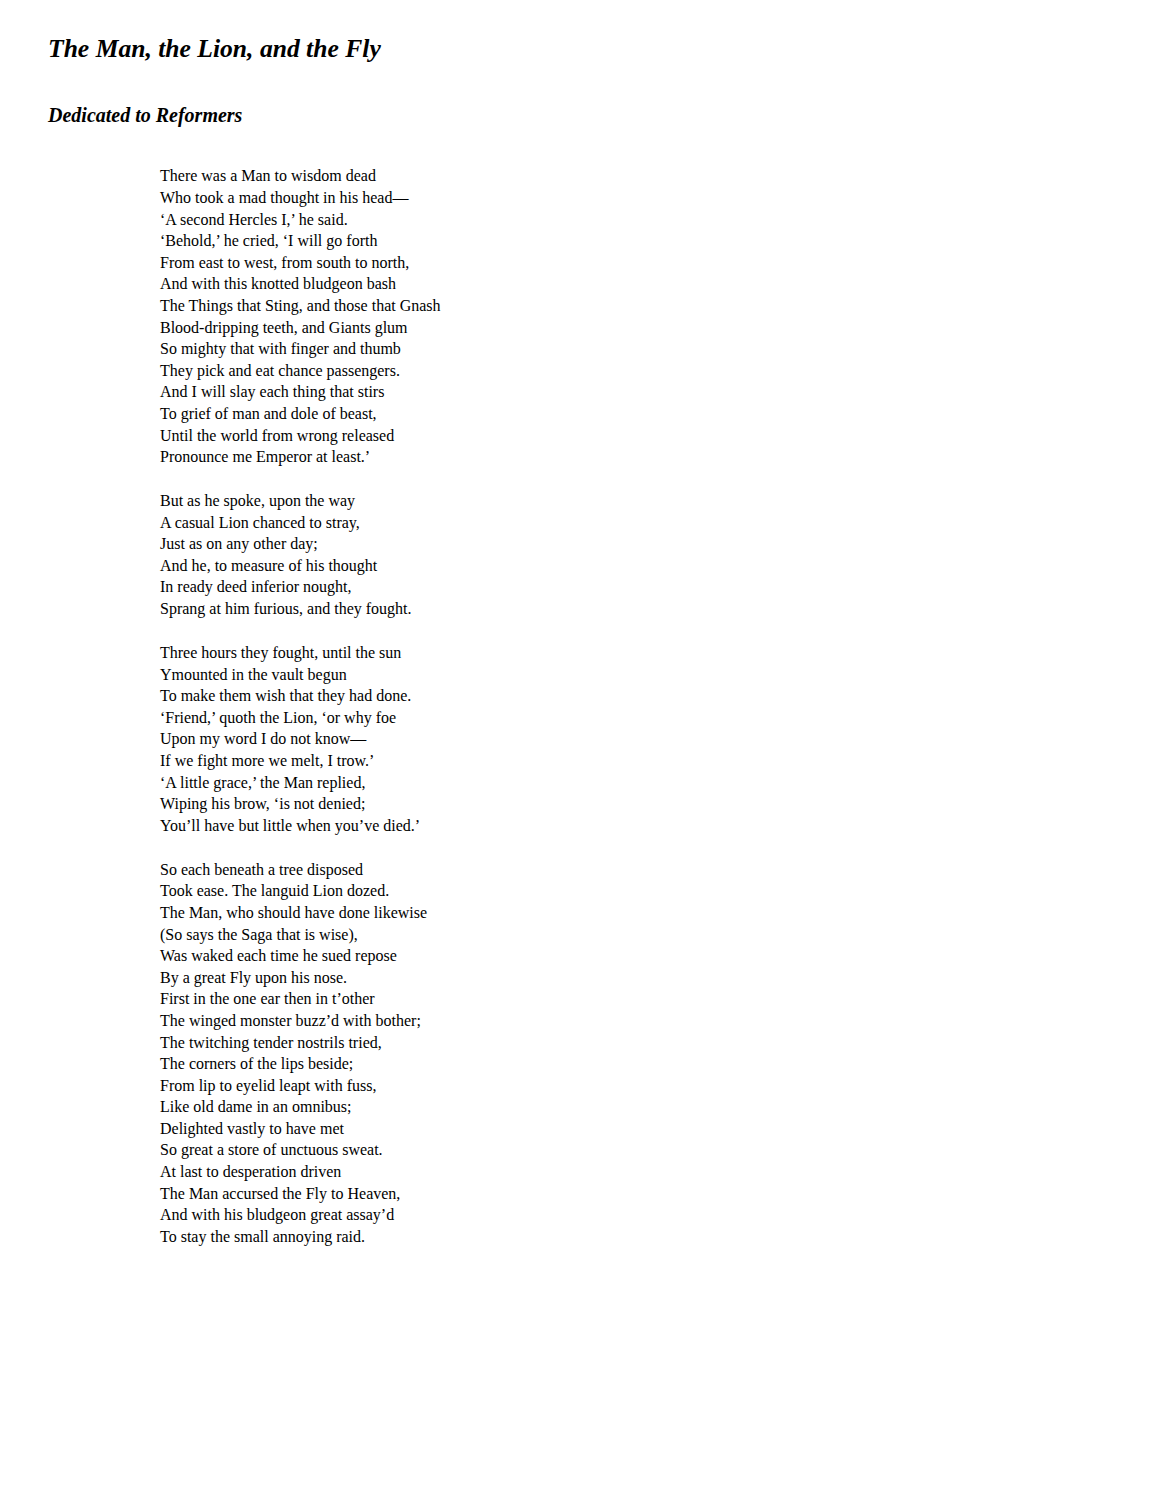The Man, the Lion, and the Fly
Dedicated to Reformers
There was a Man to wisdom dead
Who took a mad thought in his head—
‘A second Hercles I,’ he said.
‘Behold,’ he cried, ‘I will go forth
From east to west, from south to north,
And with this knotted bludgeon bash
The Things that Sting, and those that Gnash
Blood-dripping teeth, and Giants glum
So mighty that with finger and thumb
They pick and eat chance passengers.
And I will slay each thing that stirs
To grief of man and dole of beast,
Until the world from wrong released
Pronounce me Emperor at least.’
But as he spoke, upon the way
A casual Lion chanced to stray,
Just as on any other day;
And he, to measure of his thought
In ready deed inferior nought,
Sprang at him furious, and they fought.
Three hours they fought, until the sun
Ymounted in the vault begun
To make them wish that they had done.
‘Friend,’ quoth the Lion, ‘or why foe
Upon my word I do not know—
If we fight more we melt, I trow.’
‘A little grace,’ the Man replied,
Wiping his brow, ‘is not denied;
You’ll have but little when you’ve died.’
So each beneath a tree disposed
Took ease. The languid Lion dozed.
The Man, who should have done likewise
(So says the Saga that is wise),
Was waked each time he sued repose
By a great Fly upon his nose.
First in the one ear then in t’other
The winged monster buzz’d with bother;
The twitching tender nostrils tried,
The corners of the lips beside;
From lip to eyelid leapt with fuss,
Like old dame in an omnibus;
Delighted vastly to have met
So great a store of unctuous sweat.
At last to desperation driven
The Man accursed the Fly to Heaven,
And with his bludgeon great assay’d
To stay the small annoying raid.